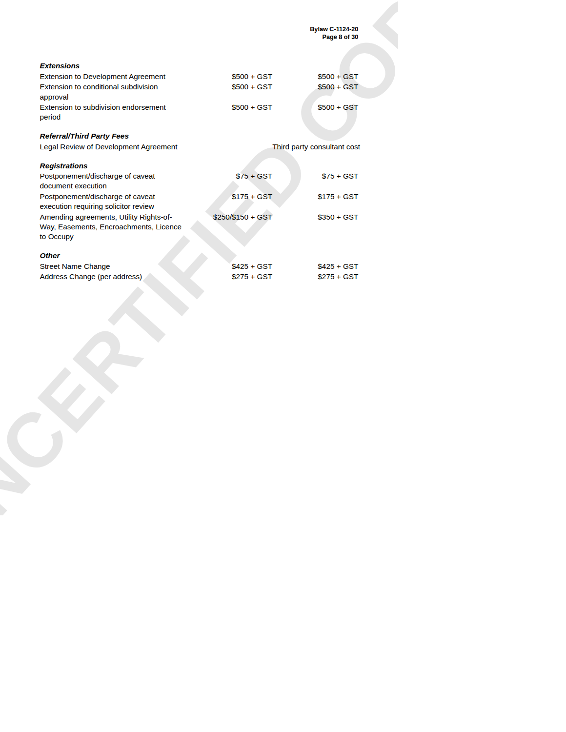Bylaw C-1124-20
Page 8 of 30
| Extensions | | |
| Extension to Development Agreement | $500 + GST | $500 + GST |
| Extension to conditional subdivision approval | $500 + GST | $500 + GST |
| Extension to subdivision endorsement period | $500 + GST | $500 + GST |
| Referral/Third Party Fees | | |
| Legal Review of Development Agreement | | Third party consultant cost |
| Registrations | | |
| Postponement/discharge of caveat document execution | $75 + GST | $75 + GST |
| Postponement/discharge of caveat execution requiring solicitor review | $175 + GST | $175 + GST |
| Amending agreements, Utility Rights-of-Way, Easements, Encroachments, Licence to Occupy | $250/$150 + GST | $350 + GST |
| Other | | |
| Street Name Change | $425 + GST | $425 + GST |
| Address Change (per address) | $275 + GST | $275 + GST |
UNCERTIFIED COPY